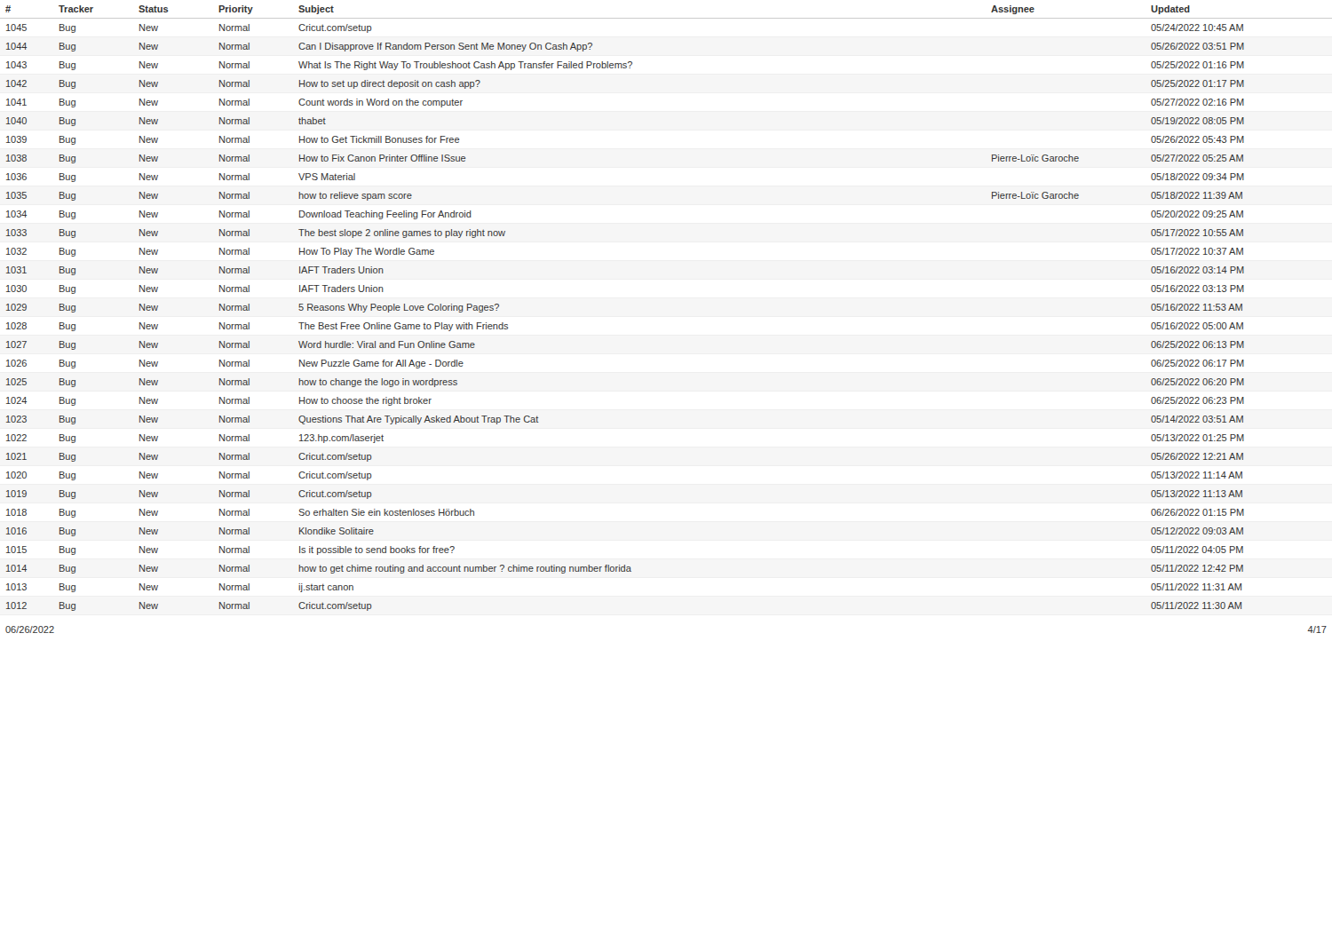| # | Tracker | Status | Priority | Subject | Assignee | Updated |
| --- | --- | --- | --- | --- | --- | --- |
| 1045 | Bug | New | Normal | Cricut.com/setup | | 05/24/2022 10:45 AM |
| 1044 | Bug | New | Normal | Can I Disapprove If Random Person Sent Me Money On Cash App? | | 05/26/2022 03:51 PM |
| 1043 | Bug | New | Normal | What Is The Right Way To Troubleshoot Cash App Transfer Failed Problems? | | 05/25/2022 01:16 PM |
| 1042 | Bug | New | Normal | How to set up direct deposit on cash app? | | 05/25/2022 01:17 PM |
| 1041 | Bug | New | Normal | Count words in Word on the computer | | 05/27/2022 02:16 PM |
| 1040 | Bug | New | Normal | thabet | | 05/19/2022 08:05 PM |
| 1039 | Bug | New | Normal | How to Get Tickmill Bonuses for Free | | 05/26/2022 05:43 PM |
| 1038 | Bug | New | Normal | How to Fix Canon Printer Offline ISsue | Pierre-Loïc Garoche | 05/27/2022 05:25 AM |
| 1036 | Bug | New | Normal | VPS Material | | 05/18/2022 09:34 PM |
| 1035 | Bug | New | Normal | how to relieve spam score | Pierre-Loïc Garoche | 05/18/2022 11:39 AM |
| 1034 | Bug | New | Normal | Download Teaching Feeling For Android | | 05/20/2022 09:25 AM |
| 1033 | Bug | New | Normal | The best slope 2 online games to play right now | | 05/17/2022 10:55 AM |
| 1032 | Bug | New | Normal | How To Play The Wordle Game | | 05/17/2022 10:37 AM |
| 1031 | Bug | New | Normal | IAFT Traders Union | | 05/16/2022 03:14 PM |
| 1030 | Bug | New | Normal | IAFT Traders Union | | 05/16/2022 03:13 PM |
| 1029 | Bug | New | Normal | 5 Reasons Why People Love Coloring Pages? | | 05/16/2022 11:53 AM |
| 1028 | Bug | New | Normal | The Best Free Online Game to Play with Friends | | 05/16/2022 05:00 AM |
| 1027 | Bug | New | Normal | Word hurdle: Viral and Fun Online Game | | 06/25/2022 06:13 PM |
| 1026 | Bug | New | Normal | New Puzzle Game for All Age - Dordle | | 06/25/2022 06:17 PM |
| 1025 | Bug | New | Normal | how to change the logo in wordpress | | 06/25/2022 06:20 PM |
| 1024 | Bug | New | Normal | How to choose the right broker | | 06/25/2022 06:23 PM |
| 1023 | Bug | New | Normal | Questions That Are Typically Asked About Trap The Cat | | 05/14/2022 03:51 AM |
| 1022 | Bug | New | Normal | 123.hp.com/laserjet | | 05/13/2022 01:25 PM |
| 1021 | Bug | New | Normal | Cricut.com/setup | | 05/26/2022 12:21 AM |
| 1020 | Bug | New | Normal | Cricut.com/setup | | 05/13/2022 11:14 AM |
| 1019 | Bug | New | Normal | Cricut.com/setup | | 05/13/2022 11:13 AM |
| 1018 | Bug | New | Normal | So erhalten Sie ein kostenloses Hörbuch | | 06/26/2022 01:15 PM |
| 1016 | Bug | New | Normal | Klondike Solitaire | | 05/12/2022 09:03 AM |
| 1015 | Bug | New | Normal | Is it possible to send books for free? | | 05/11/2022 04:05 PM |
| 1014 | Bug | New | Normal | how to get chime routing and account number ? chime routing number florida | | 05/11/2022 12:42 PM |
| 1013 | Bug | New | Normal | ij.start canon | | 05/11/2022 11:31 AM |
| 1012 | Bug | New | Normal | Cricut.com/setup | | 05/11/2022 11:30 AM |
| 06/26/2022 | | 4/17 |